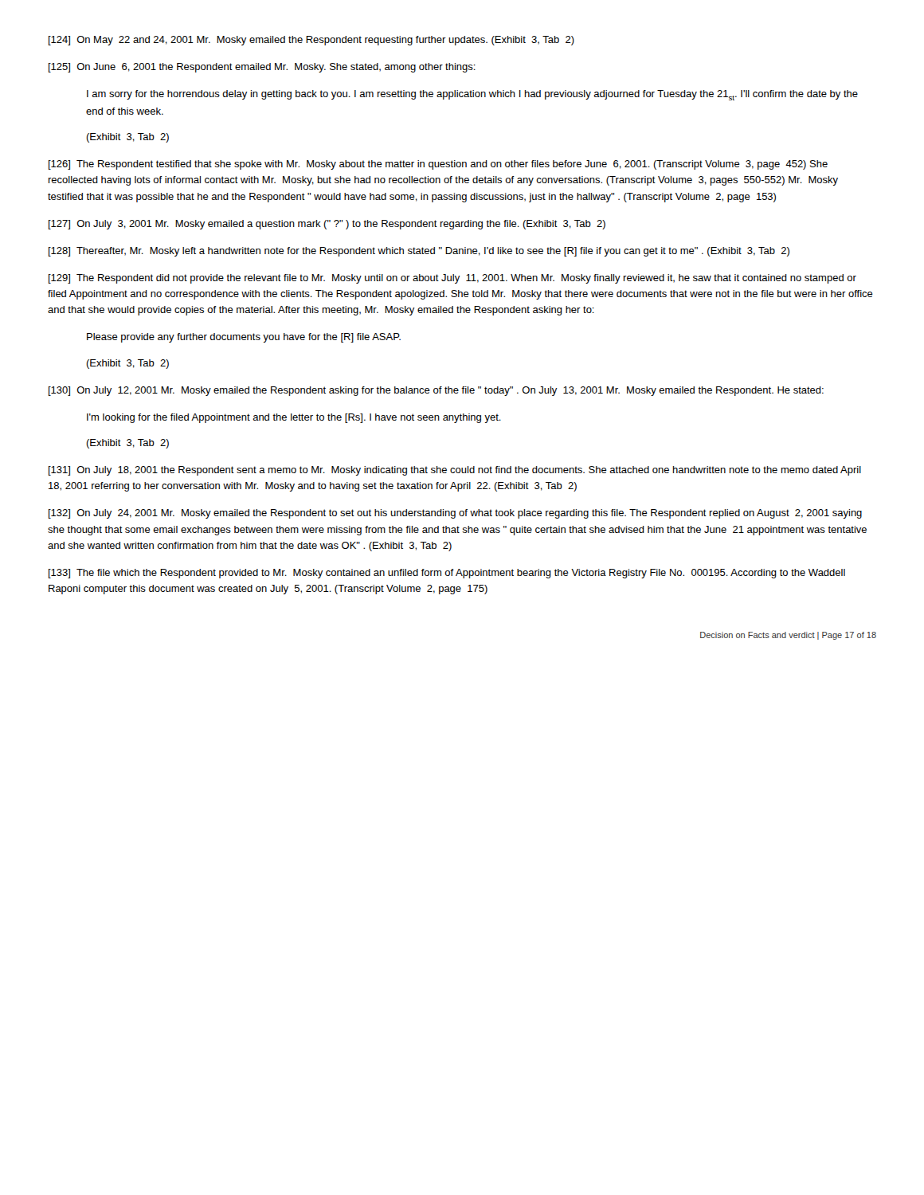[124] On May 22 and 24, 2001 Mr. Mosky emailed the Respondent requesting further updates. (Exhibit 3, Tab 2)
[125] On June 6, 2001 the Respondent emailed Mr. Mosky. She stated, among other things:
I am sorry for the horrendous delay in getting back to you. I am resetting the application which I had previously adjourned for Tuesday the 21st. I'll confirm the date by the end of this week.
(Exhibit 3, Tab 2)
[126] The Respondent testified that she spoke with Mr. Mosky about the matter in question and on other files before June 6, 2001. (Transcript Volume 3, page 452) She recollected having lots of informal contact with Mr. Mosky, but she had no recollection of the details of any conversations. (Transcript Volume 3, pages 550-552) Mr. Mosky testified that it was possible that he and the Respondent " would have had some, in passing discussions, just in the hallway" . (Transcript Volume 2, page 153)
[127] On July 3, 2001 Mr. Mosky emailed a question mark (" ?" ) to the Respondent regarding the file. (Exhibit 3, Tab 2)
[128] Thereafter, Mr. Mosky left a handwritten note for the Respondent which stated " Danine, I'd like to see the [R] file if you can get it to me" . (Exhibit 3, Tab 2)
[129] The Respondent did not provide the relevant file to Mr. Mosky until on or about July 11, 2001. When Mr. Mosky finally reviewed it, he saw that it contained no stamped or filed Appointment and no correspondence with the clients. The Respondent apologized. She told Mr. Mosky that there were documents that were not in the file but were in her office and that she would provide copies of the material. After this meeting, Mr. Mosky emailed the Respondent asking her to:
Please provide any further documents you have for the [R] file ASAP.
(Exhibit 3, Tab 2)
[130] On July 12, 2001 Mr. Mosky emailed the Respondent asking for the balance of the file " today" . On July 13, 2001 Mr. Mosky emailed the Respondent. He stated:
I'm looking for the filed Appointment and the letter to the [Rs]. I have not seen anything yet.
(Exhibit 3, Tab 2)
[131] On July 18, 2001 the Respondent sent a memo to Mr. Mosky indicating that she could not find the documents. She attached one handwritten note to the memo dated April 18, 2001 referring to her conversation with Mr. Mosky and to having set the taxation for April 22. (Exhibit 3, Tab 2)
[132] On July 24, 2001 Mr. Mosky emailed the Respondent to set out his understanding of what took place regarding this file. The Respondent replied on August 2, 2001 saying she thought that some email exchanges between them were missing from the file and that she was " quite certain that she advised him that the June 21 appointment was tentative and she wanted written confirmation from him that the date was OK" . (Exhibit 3, Tab 2)
[133] The file which the Respondent provided to Mr. Mosky contained an unfiled form of Appointment bearing the Victoria Registry File No. 000195. According to the Waddell Raponi computer this document was created on July 5, 2001. (Transcript Volume 2, page 175)
Decision on Facts and verdict | Page 17 of 18